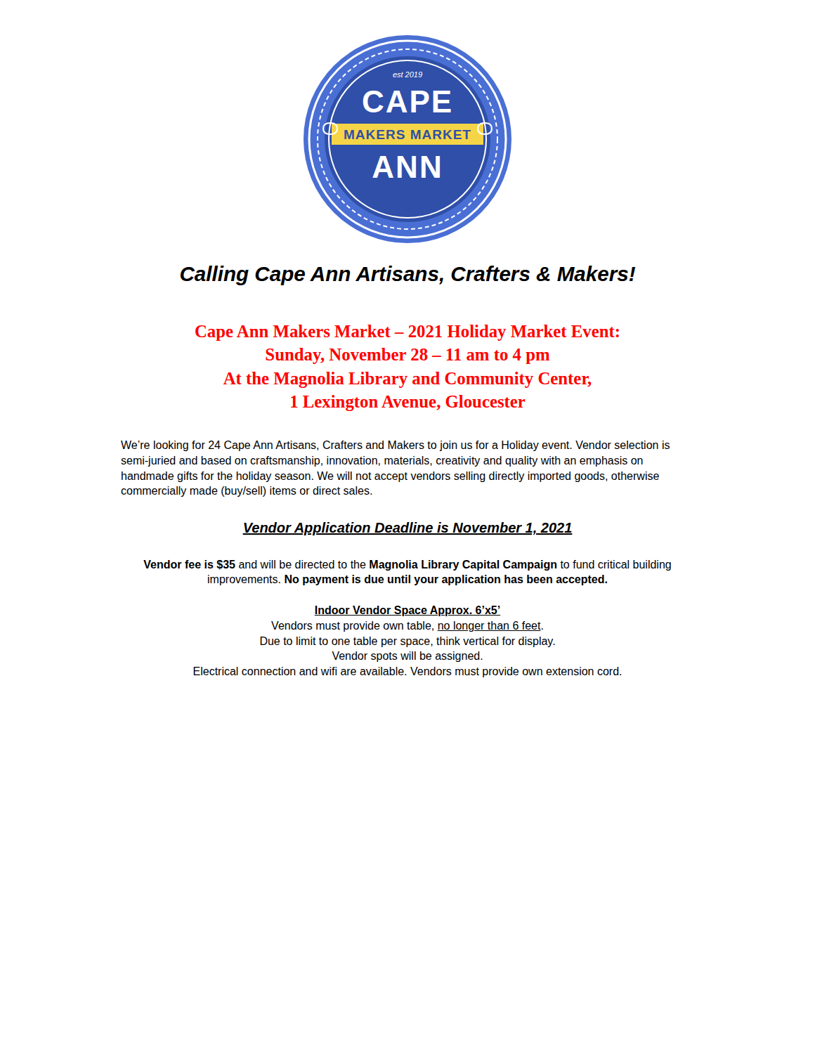est 2019 CAPE MAKERS MARKET ANN
Calling Cape Ann Artisans, Crafters & Makers!
Cape Ann Makers Market – 2021 Holiday Market Event:
Sunday, November 28 – 11 am to 4 pm
At the Magnolia Library and Community Center,
1 Lexington Avenue, Gloucester
We’re looking for 24 Cape Ann Artisans, Crafters and Makers to join us for a Holiday event. Vendor selection is semi-juried and based on craftsmanship, innovation, materials, creativity and quality with an emphasis on handmade gifts for the holiday season. We will not accept vendors selling directly imported goods, otherwise commercially made (buy/sell) items or direct sales.
Vendor Application Deadline is November 1, 2021
Vendor fee is $35 and will be directed to the Magnolia Library Capital Campaign to fund critical building improvements. No payment is due until your application has been accepted.
Indoor Vendor Space Approx. 6’x5’
Vendors must provide own table, no longer than 6 feet.
Due to limit to one table per space, think vertical for display.
Vendor spots will be assigned.
Electrical connection and wifi are available. Vendors must provide own extension cord.